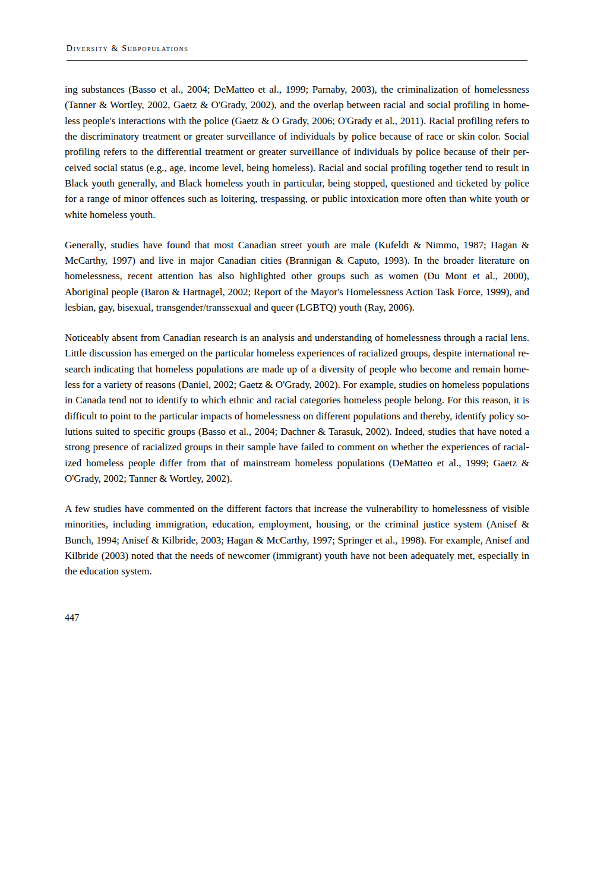Diversity & Subpopulations
ing substances (Basso et al., 2004; DeMatteo et al., 1999; Parnaby, 2003), the criminalization of homelessness (Tanner & Wortley, 2002, Gaetz & O'Grady, 2002), and the overlap between racial and social profiling in homeless people's interactions with the police (Gaetz & O Grady, 2006; O'Grady et al., 2011). Racial profiling refers to the discriminatory treatment or greater surveillance of individuals by police because of race or skin color. Social profiling refers to the differential treatment or greater surveillance of individuals by police because of their perceived social status (e.g., age, income level, being homeless). Racial and social profiling together tend to result in Black youth generally, and Black homeless youth in particular, being stopped, questioned and ticketed by police for a range of minor offences such as loitering, trespassing, or public intoxication more often than white youth or white homeless youth.
Generally, studies have found that most Canadian street youth are male (Kufeldt & Nimmo, 1987; Hagan & McCarthy, 1997) and live in major Canadian cities (Brannigan & Caputo, 1993). In the broader literature on homelessness, recent attention has also highlighted other groups such as women (Du Mont et al., 2000), Aboriginal people (Baron & Hartnagel, 2002; Report of the Mayor's Homelessness Action Task Force, 1999), and lesbian, gay, bisexual, transgender/transsexual and queer (LGBTQ) youth (Ray, 2006).
Noticeably absent from Canadian research is an analysis and understanding of homelessness through a racial lens. Little discussion has emerged on the particular homeless experiences of racialized groups, despite international research indicating that homeless populations are made up of a diversity of people who become and remain homeless for a variety of reasons (Daniel, 2002; Gaetz & O'Grady, 2002). For example, studies on homeless populations in Canada tend not to identify to which ethnic and racial categories homeless people belong. For this reason, it is difficult to point to the particular impacts of homelessness on different populations and thereby, identify policy solutions suited to specific groups (Basso et al., 2004; Dachner & Tarasuk, 2002). Indeed, studies that have noted a strong presence of racialized groups in their sample have failed to comment on whether the experiences of racialized homeless people differ from that of mainstream homeless populations (DeMatteo et al., 1999; Gaetz & O'Grady, 2002; Tanner & Wortley, 2002).
A few studies have commented on the different factors that increase the vulnerability to homelessness of visible minorities, including immigration, education, employment, housing, or the criminal justice system (Anisef & Bunch, 1994; Anisef & Kilbride, 2003; Hagan & McCarthy, 1997; Springer et al., 1998). For example, Anisef and Kilbride (2003) noted that the needs of newcomer (immigrant) youth have not been adequately met, especially in the education system.
447